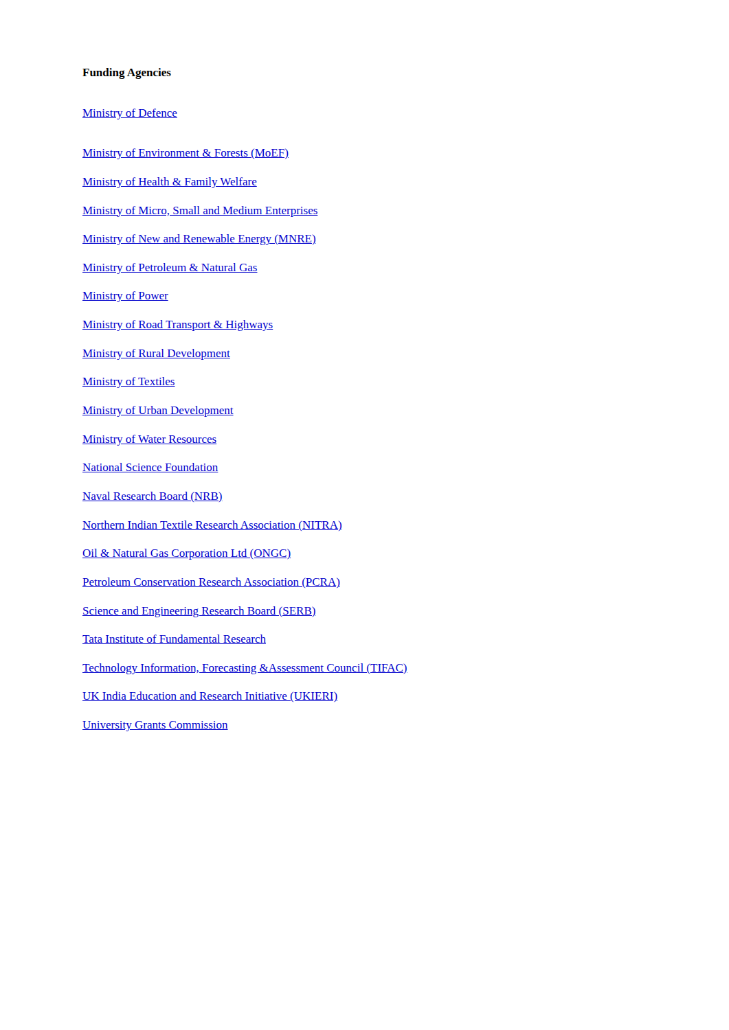Funding Agencies
Ministry of Defence
Ministry of Environment & Forests (MoEF)
Ministry of Health & Family Welfare
Ministry of Micro, Small and Medium Enterprises
Ministry of New and Renewable Energy (MNRE)
Ministry of Petroleum & Natural Gas
Ministry of Power
Ministry of Road Transport & Highways
Ministry of Rural Development
Ministry of Textiles
Ministry of Urban Development
Ministry of Water Resources
National Science Foundation
Naval Research Board (NRB)
Northern Indian Textile Research Association (NITRA)
Oil & Natural Gas Corporation Ltd (ONGC)
Petroleum Conservation Research Association (PCRA)
Science and Engineering Research Board (SERB)
Tata Institute of Fundamental Research
Technology Information, Forecasting &Assessment Council (TIFAC)
UK India Education and Research Initiative (UKIERI)
University Grants Commission